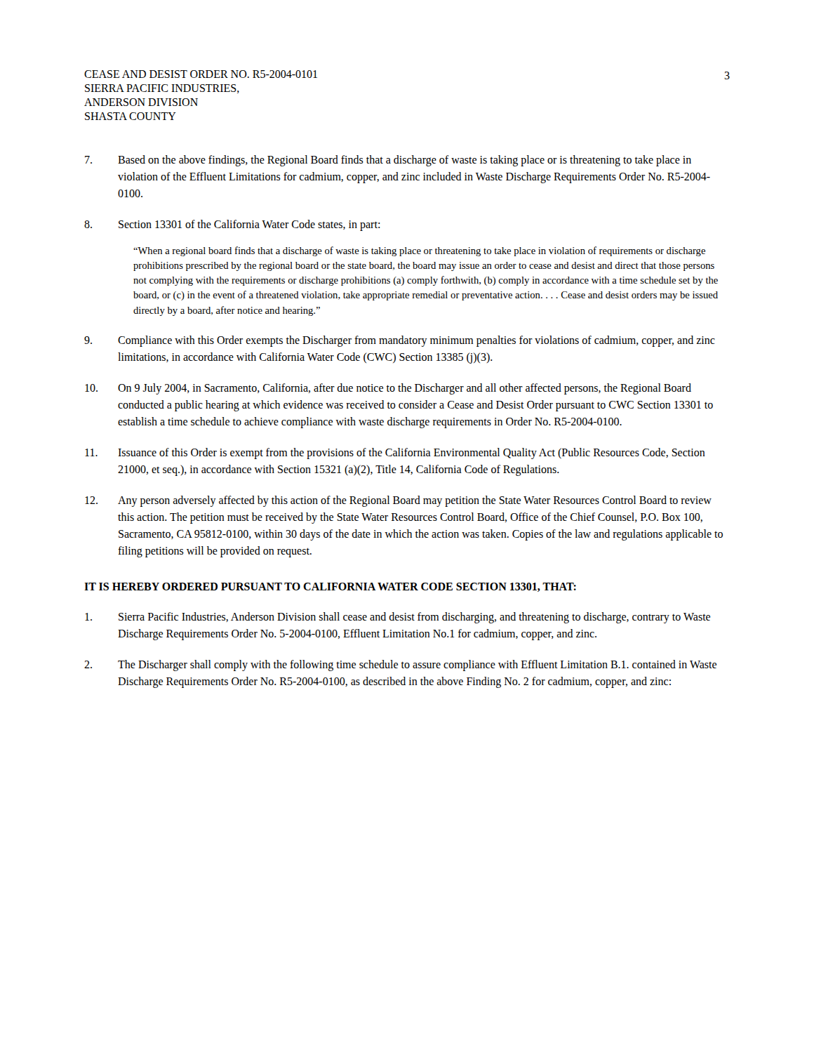CEASE AND DESIST ORDER NO. R5-2004-0101
SIERRA PACIFIC INDUSTRIES,
ANDERSON DIVISION
SHASTA COUNTY
3
7. Based on the above findings, the Regional Board finds that a discharge of waste is taking place or is threatening to take place in violation of the Effluent Limitations for cadmium, copper, and zinc included in Waste Discharge Requirements Order No. R5-2004-0100.
8. Section 13301 of the California Water Code states, in part:
“When a regional board finds that a discharge of waste is taking place or threatening to take place in violation of requirements or discharge prohibitions prescribed by the regional board or the state board, the board may issue an order to cease and desist and direct that those persons not complying with the requirements or discharge prohibitions (a) comply forthwith, (b) comply in accordance with a time schedule set by the board, or (c) in the event of a threatened violation, take appropriate remedial or preventative action. . . . Cease and desist orders may be issued directly by a board, after notice and hearing.”
9. Compliance with this Order exempts the Discharger from mandatory minimum penalties for violations of cadmium, copper, and zinc limitations, in accordance with California Water Code (CWC) Section 13385 (j)(3).
10. On 9 July 2004, in Sacramento, California, after due notice to the Discharger and all other affected persons, the Regional Board conducted a public hearing at which evidence was received to consider a Cease and Desist Order pursuant to CWC Section 13301 to establish a time schedule to achieve compliance with waste discharge requirements in Order No. R5-2004-0100.
11. Issuance of this Order is exempt from the provisions of the California Environmental Quality Act (Public Resources Code, Section 21000, et seq.), in accordance with Section 15321 (a)(2), Title 14, California Code of Regulations.
12. Any person adversely affected by this action of the Regional Board may petition the State Water Resources Control Board to review this action. The petition must be received by the State Water Resources Control Board, Office of the Chief Counsel, P.O. Box 100, Sacramento, CA 95812-0100, within 30 days of the date in which the action was taken. Copies of the law and regulations applicable to filing petitions will be provided on request.
IT IS HEREBY ORDERED PURSUANT TO CALIFORNIA WATER CODE SECTION 13301, THAT:
1. Sierra Pacific Industries, Anderson Division shall cease and desist from discharging, and threatening to discharge, contrary to Waste Discharge Requirements Order No. 5-2004-0100, Effluent Limitation No.1 for cadmium, copper, and zinc.
2. The Discharger shall comply with the following time schedule to assure compliance with Effluent Limitation B.1. contained in Waste Discharge Requirements Order No. R5-2004-0100, as described in the above Finding No. 2 for cadmium, copper, and zinc: